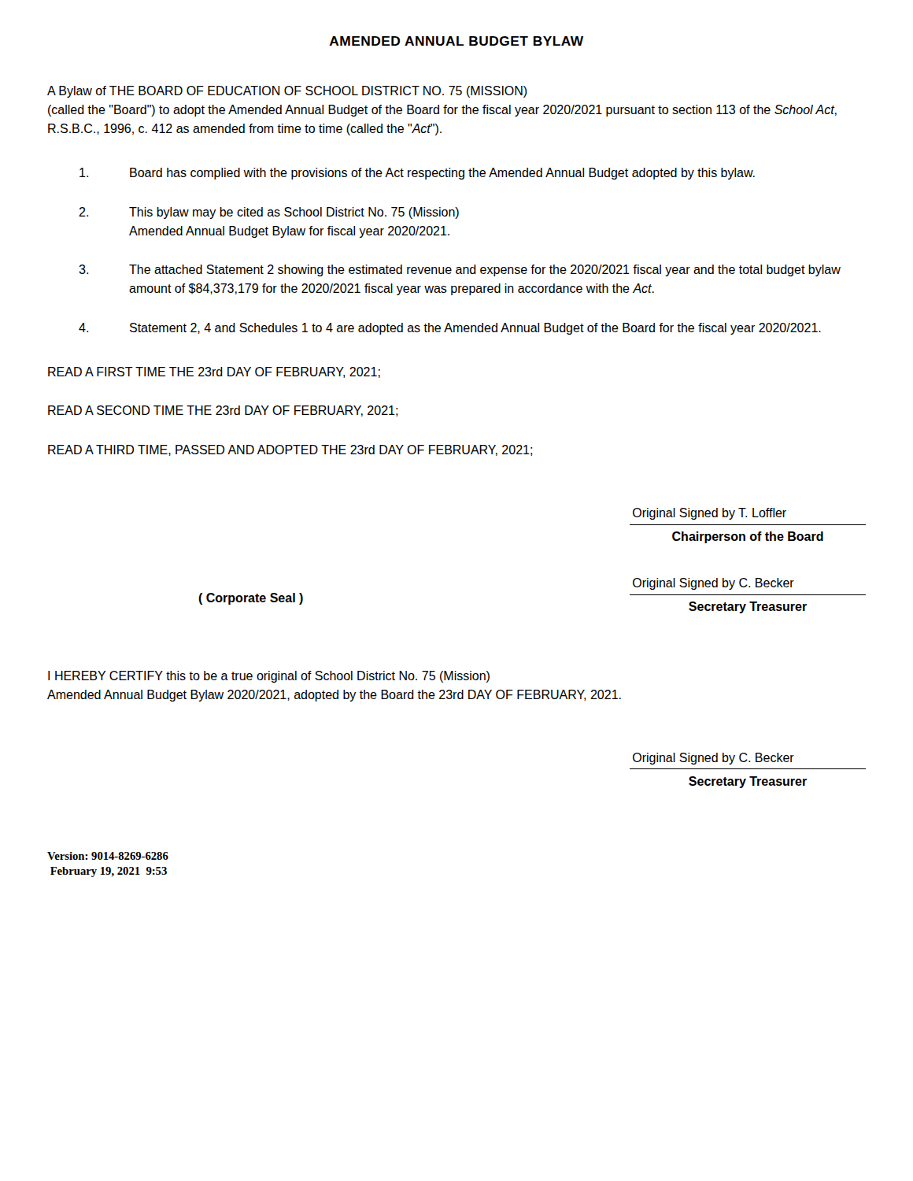AMENDED ANNUAL BUDGET BYLAW
A Bylaw of THE BOARD OF EDUCATION OF SCHOOL DISTRICT NO. 75 (MISSION)
(called the "Board") to adopt the Amended Annual Budget of the Board for the fiscal year 2020/2021 pursuant to section 113 of the School Act, R.S.B.C., 1996, c. 412 as amended from time to time (called the "Act").
Board has complied with the provisions of the Act respecting the Amended Annual Budget adopted by this bylaw.
This bylaw may be cited as School District No. 75 (Mission)
Amended Annual Budget Bylaw for fiscal year 2020/2021.
The attached Statement 2 showing the estimated revenue and expense for the 2020/2021 fiscal year and the total budget bylaw amount of $84,373,179 for the 2020/2021 fiscal year was prepared in accordance with the Act.
Statement 2, 4 and Schedules 1 to 4 are adopted as the Amended Annual Budget of the Board for the fiscal year 2020/2021.
READ A FIRST TIME THE 23rd DAY OF FEBRUARY, 2021;
READ A SECOND TIME THE 23rd DAY OF FEBRUARY, 2021;
READ A THIRD TIME, PASSED AND ADOPTED THE 23rd DAY OF FEBRUARY, 2021;
Original Signed by T. Loffler
Chairperson of the Board
( Corporate Seal )
Original Signed by C. Becker
Secretary Treasurer
I HEREBY CERTIFY this to be a true original of School District No. 75 (Mission)
Amended Annual Budget Bylaw 2020/2021, adopted by the Board the 23rd DAY OF FEBRUARY, 2021.
Original Signed by C. Becker
Secretary Treasurer
Version: 9014-8269-6286
February 19, 2021 9:53